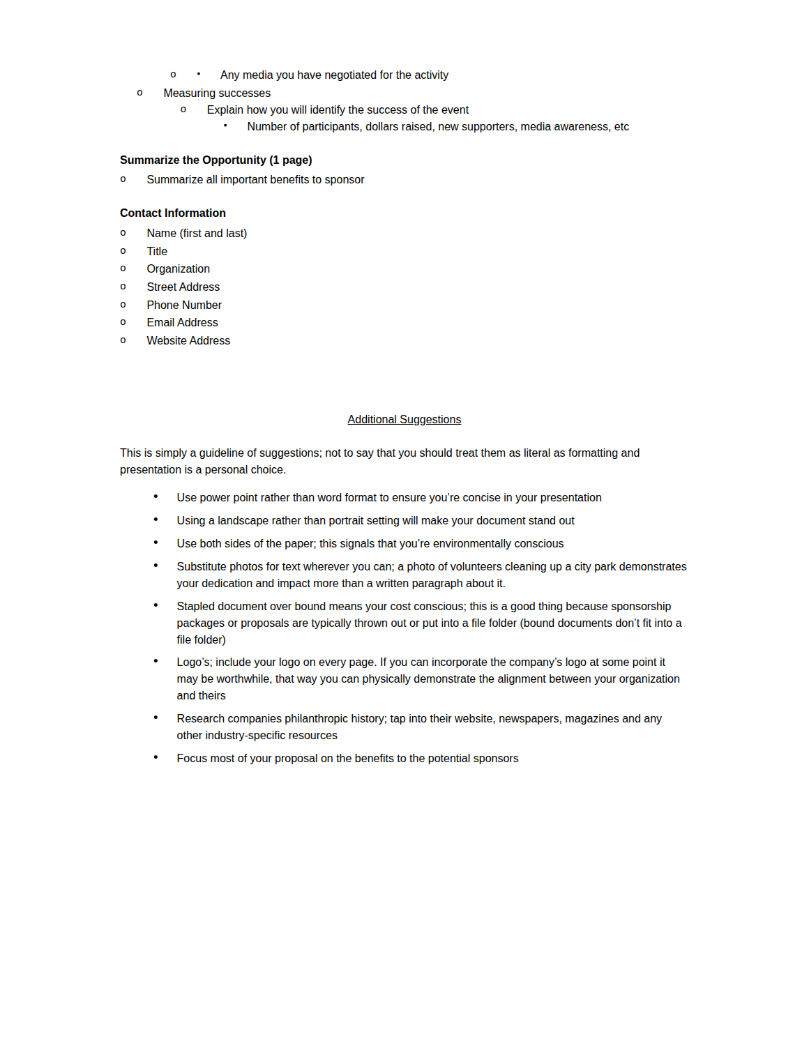Any media you have negotiated for the activity
Measuring successes
Explain how you will identify the success of the event
Number of participants, dollars raised, new supporters, media awareness, etc
Summarize the Opportunity (1 page)
Summarize all important benefits to sponsor
Contact Information
Name (first and last)
Title
Organization
Street Address
Phone Number
Email Address
Website Address
Additional Suggestions
This is simply a guideline of suggestions; not to say that you should treat them as literal as formatting and presentation is a personal choice.
Use power point rather than word format to ensure you’re concise in your presentation
Using a landscape rather than portrait setting will make your document stand out
Use both sides of the paper; this signals that you’re environmentally conscious
Substitute photos for text wherever you can; a photo of volunteers cleaning up a city park demonstrates your dedication and impact more than a written paragraph about it.
Stapled document over bound means your cost conscious; this is a good thing because sponsorship packages or proposals are typically thrown out or put into a file folder (bound documents don’t fit into a file folder)
Logo’s; include your logo on every page. If you can incorporate the company’s logo at some point it may be worthwhile, that way you can physically demonstrate the alignment between your organization and theirs
Research companies philanthropic history; tap into their website, newspapers, magazines and any other industry-specific resources
Focus most of your proposal on the benefits to the potential sponsors